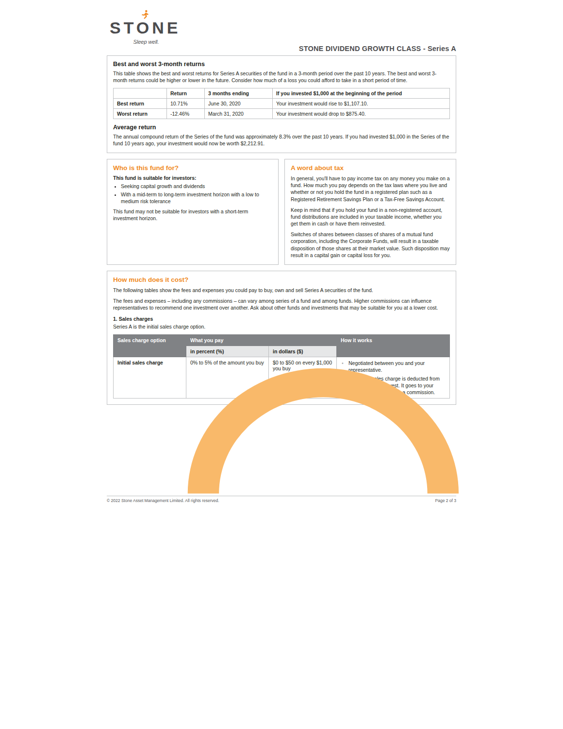STONE
Sleep well.
STONE DIVIDEND GROWTH CLASS - Series A
Best and worst 3-month returns
This table shows the best and worst returns for Series A securities of the fund in a 3-month period over the past 10 years. The best and worst 3-month returns could be higher or lower in the future. Consider how much of a loss you could afford to take in a short period of time.
| | Return | 3 months ending | If you invested $1,000 at the beginning of the period |
| --- | --- | --- | --- |
| Best return | 10.71% | June 30, 2020 | Your investment would rise to $1,107.10. |
| Worst return | -12.46% | March 31, 2020 | Your investment would drop to $875.40. |
Average return
The annual compound return of the Series of the fund was approximately 8.3% over the past 10 years. If you had invested $1,000 in the Series of the fund 10 years ago, your investment would now be worth $2,212.91.
Who is this fund for?
This fund is suitable for investors:
Seeking capital growth and dividends
With a mid-term to long-term investment horizon with a low to medium risk tolerance
This fund may not be suitable for investors with a short-term investment horizon.
A word about tax
In general, you'll have to pay income tax on any money you make on a fund. How much you pay depends on the tax laws where you live and whether or not you hold the fund in a registered plan such as a Registered Retirement Savings Plan or a Tax-Free Savings Account.
Keep in mind that if you hold your fund in a non-registered account, fund distributions are included in your taxable income, whether you get them in cash or have them reinvested.
Switches of shares between classes of shares of a mutual fund corporation, including the Corporate Funds, will result in a taxable disposition of those shares at their market value. Such disposition may result in a capital gain or capital loss for you.
How much does it cost?
The following tables show the fees and expenses you could pay to buy, own and sell Series A securities of the fund.
The fees and expenses – including any commissions – can vary among series of a fund and among funds. Higher commissions can influence representatives to recommend one investment over another. Ask about other funds and investments that may be suitable for you at a lower cost.
1. Sales charges
Series A is the initial sales charge option.
| Sales charge option | What you pay | How it works |
| --- | --- | --- |
| in percent (%) | in dollars ($) |
| Initial sales charge | 0% to 5% of the amount you buy | $0 to $50 on every $1,000 you buy | Negotiated between you and your representative. The initial sales charge is deducted from the amount you invest. It goes to your representative's firm as a commission. |
© 2022 Stone Asset Management Limited. All rights reserved.
Page 2 of 3